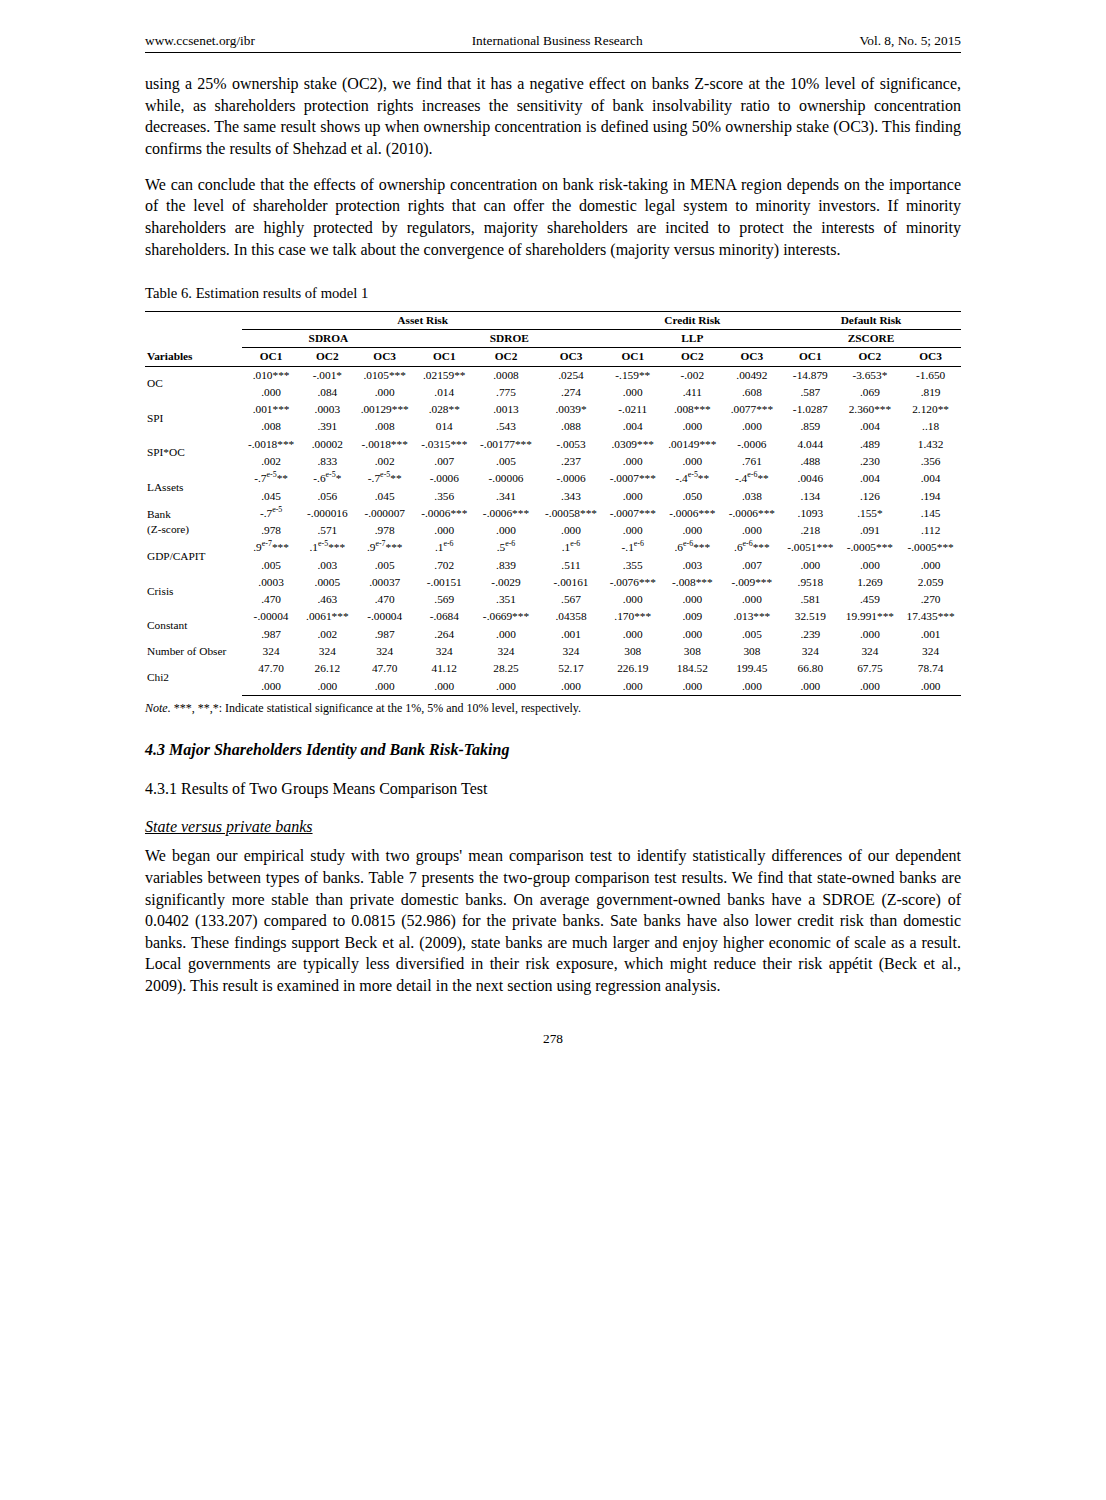www.ccsenet.org/ibr
International Business Research
Vol. 8, No. 5; 2015
using a 25% ownership stake (OC2), we find that it has a negative effect on banks Z-score at the 10% level of significance, while, as shareholders protection rights increases the sensitivity of bank insolvability ratio to ownership concentration decreases. The same result shows up when ownership concentration is defined using 50% ownership stake (OC3). This finding confirms the results of Shehzad et al. (2010).
We can conclude that the effects of ownership concentration on bank risk-taking in MENA region depends on the importance of the level of shareholder protection rights that can offer the domestic legal system to minority investors. If minority shareholders are highly protected by regulators, majority shareholders are incited to protect the interests of minority shareholders. In this case we talk about the convergence of shareholders (majority versus minority) interests.
Table 6. Estimation results of model 1
| | Asset Risk | Credit Risk | Default Risk |
| --- | --- | --- | --- |
| SDROA | SDROE | LLP | ZSCORE |
| Variables | OC1 | OC2 | OC3 | OC1 | OC2 | OC3 | OC1 | OC2 | OC3 | OC1 | OC2 | OC3 |
| OC | .010*** | -.001* | .0105*** | .02159** | .0008 | .0254 | -.159** | -.002 | .00492 | -14.879 | -3.653* | -1.650 |
| .000 | .084 | .000 | .014 | .775 | .274 | .000 | .411 | .608 | .587 | .069 | .819 |
| SPI | .001*** | .0003 | .00129*** | .028** | .0013 | .0039* | -.0211 | .008*** | .0077*** | -1.0287 | 2.360*** | 2.120** |
| .008 | .391 | .008 | 014 | .543 | .088 | .004 | .000 | .000 | .859 | .004 | ..18 |
| SPI*OC | -.0018*** | .00002 | -.0018*** | -.0315*** | -.00177*** | -.0053 | .0309*** | .00149*** | -.0006 | 4.044 | .489 | 1.432 |
| .002 | .833 | .002 | .007 | .005 | .237 | .000 | .000 | .761 | .488 | .230 | .356 |
| LAssets | -.7 e-5 ** | -.6 e-5 * | -.7 e-5 ** | -.0006 | -.00006 | -.0006 | -.0007*** | -.4 e-5 ** | -.4 e-6 ** | .0046 | .004 | .004 |
| .045 | .056 | .045 | .356 | .341 | .343 | .000 | .050 | .038 | .134 | .126 | .194 |
| Bank (Z-score) | -.7 e-5 | -.000016 | -.000007 | -.0006*** | -.0006*** | -.00058*** | -.0007*** | -.0006*** | -.0006*** | .1093 | .155* | .145 |
| .978 | .571 | .978 | .000 | .000 | .000 | .000 | .000 | .000 | .218 | .091 | .112 |
| GDP/CAPIT | .9 e-7 *** | .1 e-5 *** | .9 e-7 *** | .1 e-6 | .5 e-6 | .1 e-6 | -.1 e-6 | .6 e-6 *** | .6 e-6 *** | -.0051*** | -.0005*** | -.0005*** |
| .005 | .003 | .005 | .702 | .839 | .511 | .355 | .003 | .007 | .000 | .000 | .000 |
| Crisis | .0003 | .0005 | .00037 | -.00151 | -.0029 | -.00161 | -.0076*** | -.008*** | -.009*** | .9518 | 1.269 | 2.059 |
| .470 | .463 | .470 | .569 | .351 | .567 | .000 | .000 | .000 | .581 | .459 | .270 |
| Constant | -.00004 | .0061*** | -.00004 | -.0684 | -.0669*** | .04358 | .170*** | .009 | .013*** | 32.519 | 19.991*** | 17.435*** |
| .987 | .002 | .987 | .264 | .000 | .001 | .000 | .000 | .005 | .239 | .000 | .001 |
| Number of Obser | 324 | 324 | 324 | 324 | 324 | 324 | 308 | 308 | 308 | 324 | 324 | 324 |
| Chi2 | 47.70 | 26.12 | 47.70 | 41.12 | 28.25 | 52.17 | 226.19 | 184.52 | 199.45 | 66.80 | 67.75 | 78.74 |
| .000 | .000 | .000 | .000 | .000 | .000 | .000 | .000 | .000 | .000 | .000 | .000 |
Note. ***, **,*: Indicate statistical significance at the 1%, 5% and 10% level, respectively.
4.3 Major Shareholders Identity and Bank Risk-Taking
4.3.1 Results of Two Groups Means Comparison Test
State versus private banks
We began our empirical study with two groups' mean comparison test to identify statistically differences of our dependent variables between types of banks. Table 7 presents the two-group comparison test results. We find that state-owned banks are significantly more stable than private domestic banks. On average government-owned banks have a SDROE (Z-score) of 0.0402 (133.207) compared to 0.0815 (52.986) for the private banks. Sate banks have also lower credit risk than domestic banks. These findings support Beck et al. (2009), state banks are much larger and enjoy higher economic of scale as a result. Local governments are typically less diversified in their risk exposure, which might reduce their risk appétit (Beck et al., 2009). This result is examined in more detail in the next section using regression analysis.
278